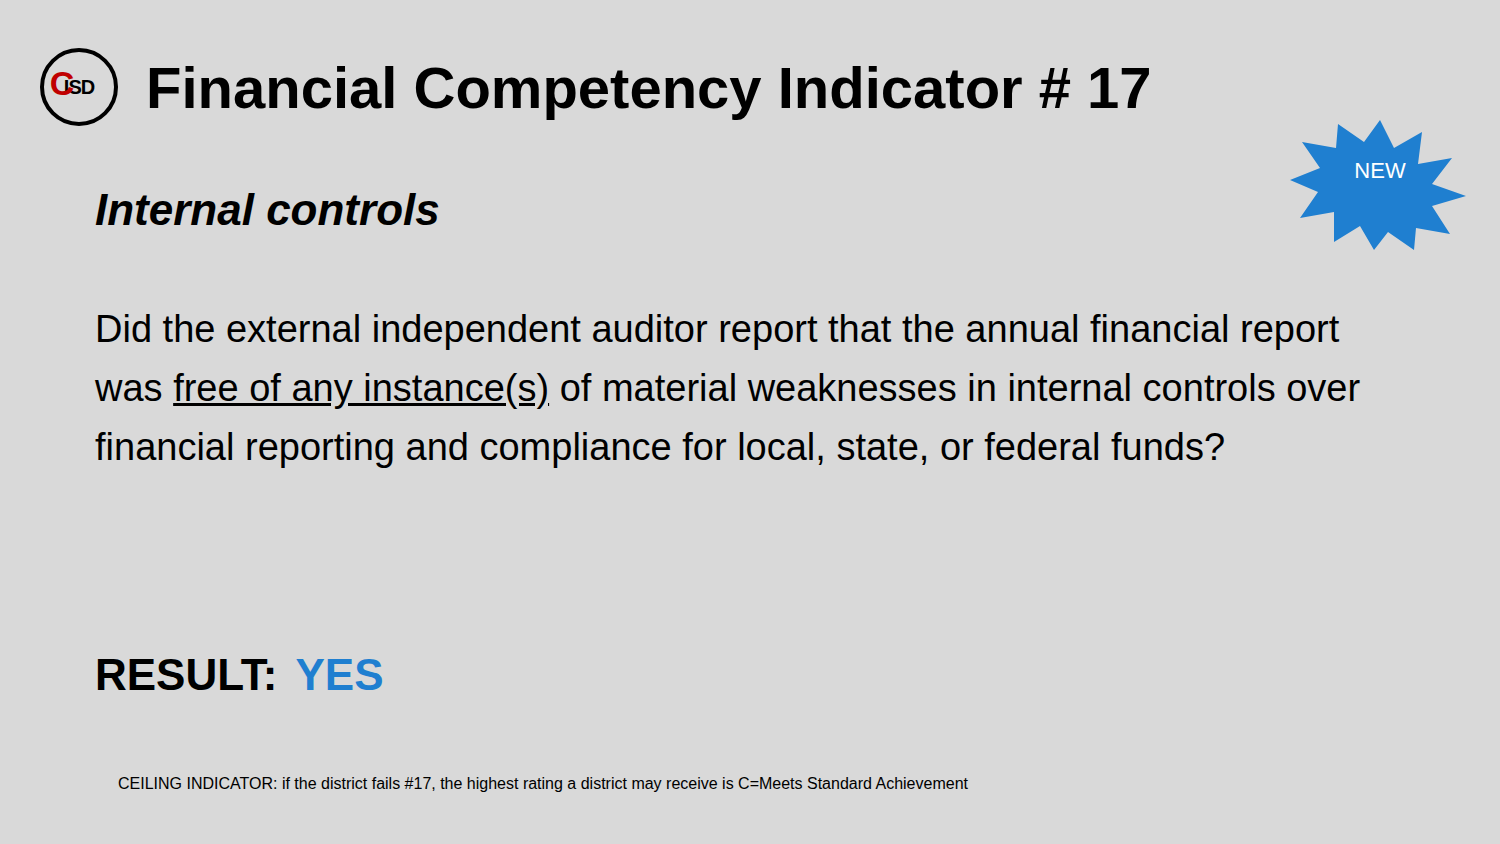CISD
Financial Competency Indicator # 17
NEW
Internal controls
Did the external independent auditor report that the annual financial report was free of any instance(s) of material weaknesses in internal controls over financial reporting and compliance for local, state, or federal funds?
RESULT:YES
CEILING INDICATOR: if the district fails #17, the highest rating a district may receive is C=Meets Standard Achievement